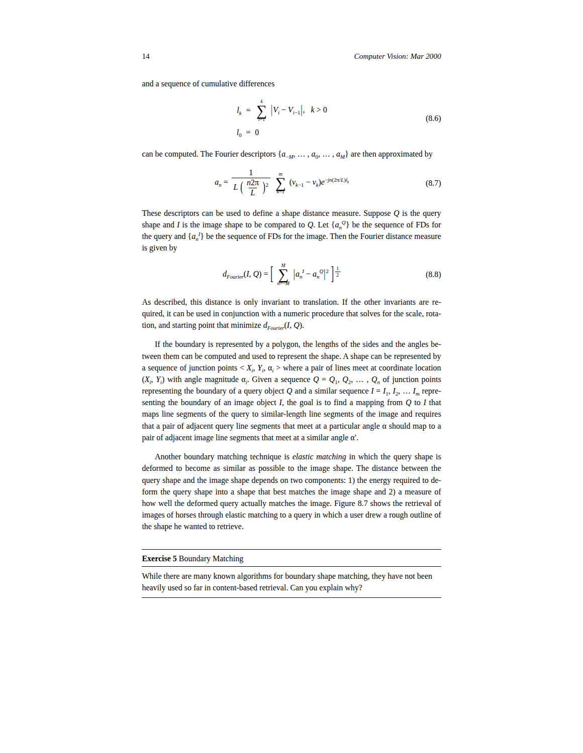14 Computer Vision: Mar 2000
and a sequence of cumulative differences
lk
=
k ∑ i=1 |Vi − Vi−1|, k > 0
l0
=
0
(8.6)
can be computed. The Fourier descriptors {a−M, … , a0, … , aM} are then approximated by
an = 1 L (n2π L)2 m ∑ k=1 (vk−1 − vk)e−jn(2π/L)lk
(8.7)
These descriptors can be used to define a shape distance measure. Suppose Q is the query shape and I is the image shape to be compared to Q. Let {anQ} be the sequence of FDs for the query and {anI} be the sequence of FDs for the image. Then the Fourier distance measure is given by
dFourier(I, Q) = [ M ∑ n=−M |anI − anQ|2 ]12
(8.8)
As described, this distance is only invariant to translation. If the other invariants are required, it can be used in conjunction with a numeric procedure that solves for the scale, rotation, and starting point that minimize dFourier(I, Q).
If the boundary is represented by a polygon, the lengths of the sides and the angles between them can be computed and used to represent the shape. A shape can be represented by a sequence of junction points < Xi, Yi, αi > where a pair of lines meet at coordinate location (Xi, Yi) with angle magnitude αi. Given a sequence Q = Q1, Q2, … , Qn of junction points representing the boundary of a query object Q and a similar sequence I = I1, I2, … Im representing the boundary of an image object I, the goal is to find a mapping from Q to I that maps line segments of the query to similar-length line segments of the image and requires that a pair of adjacent query line segments that meet at a particular angle α should map to a pair of adjacent image line segments that meet at a similar angle α′.
Another boundary matching technique is elastic matching in which the query shape is deformed to become as similar as possible to the image shape. The distance between the query shape and the image shape depends on two components: 1) the energy required to deform the query shape into a shape that best matches the image shape and 2) a measure of how well the deformed query actually matches the image. Figure 8.7 shows the retrieval of images of horses through elastic matching to a query in which a user drew a rough outline of the shape he wanted to retrieve.
Exercise 5 Boundary Matching
While there are many known algorithms for boundary shape matching, they have not been heavily used so far in content-based retrieval. Can you explain why?